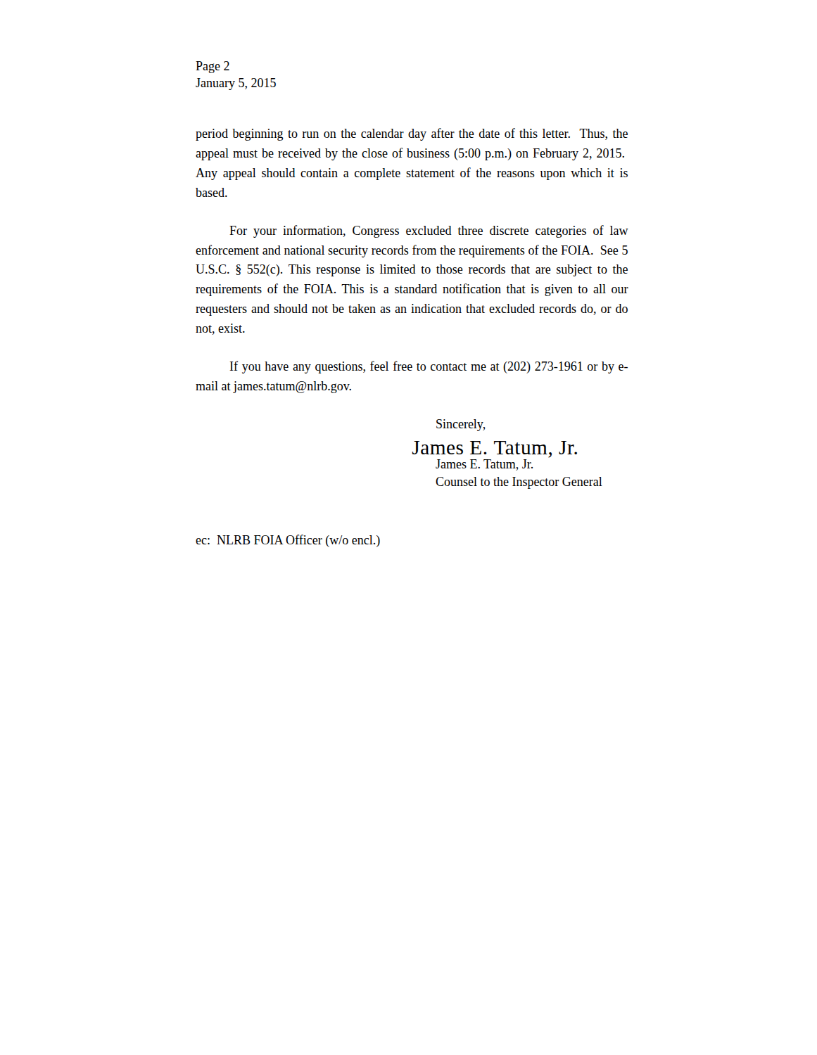Page 2
January 5, 2015
period beginning to run on the calendar day after the date of this letter. Thus, the appeal must be received by the close of business (5:00 p.m.) on February 2, 2015. Any appeal should contain a complete statement of the reasons upon which it is based.
For your information, Congress excluded three discrete categories of law enforcement and national security records from the requirements of the FOIA. See 5 U.S.C. § 552(c). This response is limited to those records that are subject to the requirements of the FOIA. This is a standard notification that is given to all our requesters and should not be taken as an indication that excluded records do, or do not, exist.
If you have any questions, feel free to contact me at (202) 273-1961 or by e-mail at james.tatum@nlrb.gov.
Sincerely,
James E. Tatum, Jr.
James E. Tatum, Jr.
Counsel to the Inspector General
ec: NLRB FOIA Officer (w/o encl.)